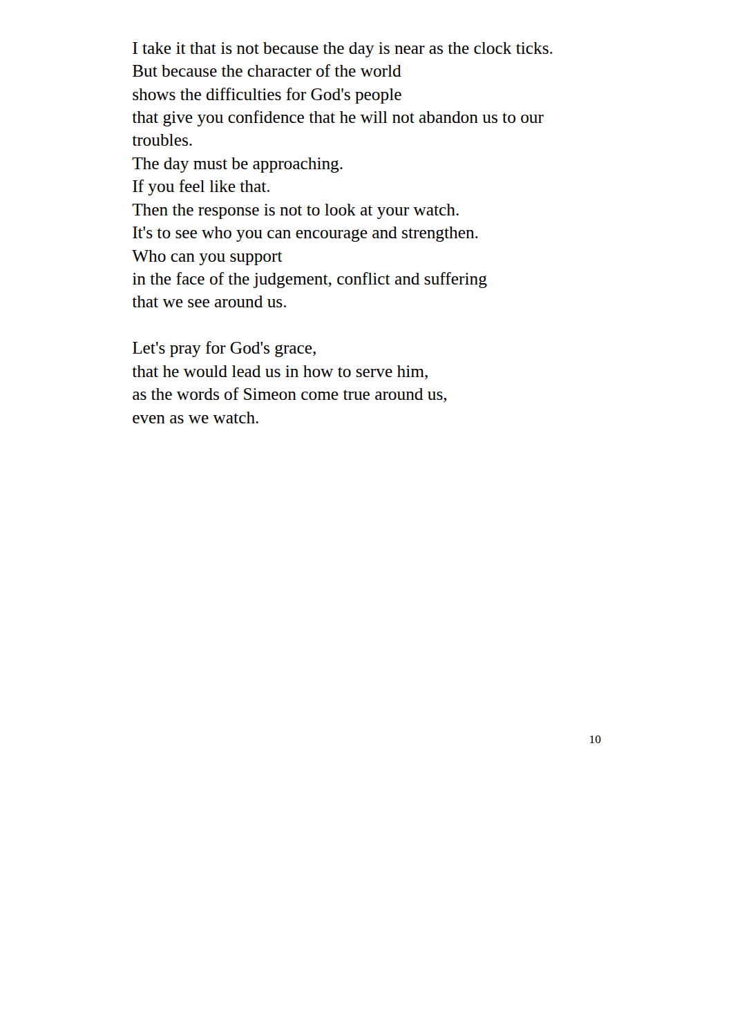I take it that is not because the day is near as the clock ticks.
But because the character of the world
shows the difficulties for God's people
that give you confidence that he will not abandon us to our troubles.
The day must be approaching.
If you feel like that.
Then the response is not to look at your watch.
It's to see who you can encourage and strengthen.
Who can you support
in the face of the judgement, conflict and suffering
that we see around us.
Let's pray for God's grace,
that he would lead us in how to serve him,
as the words of Simeon come true around us,
even as we watch.
10